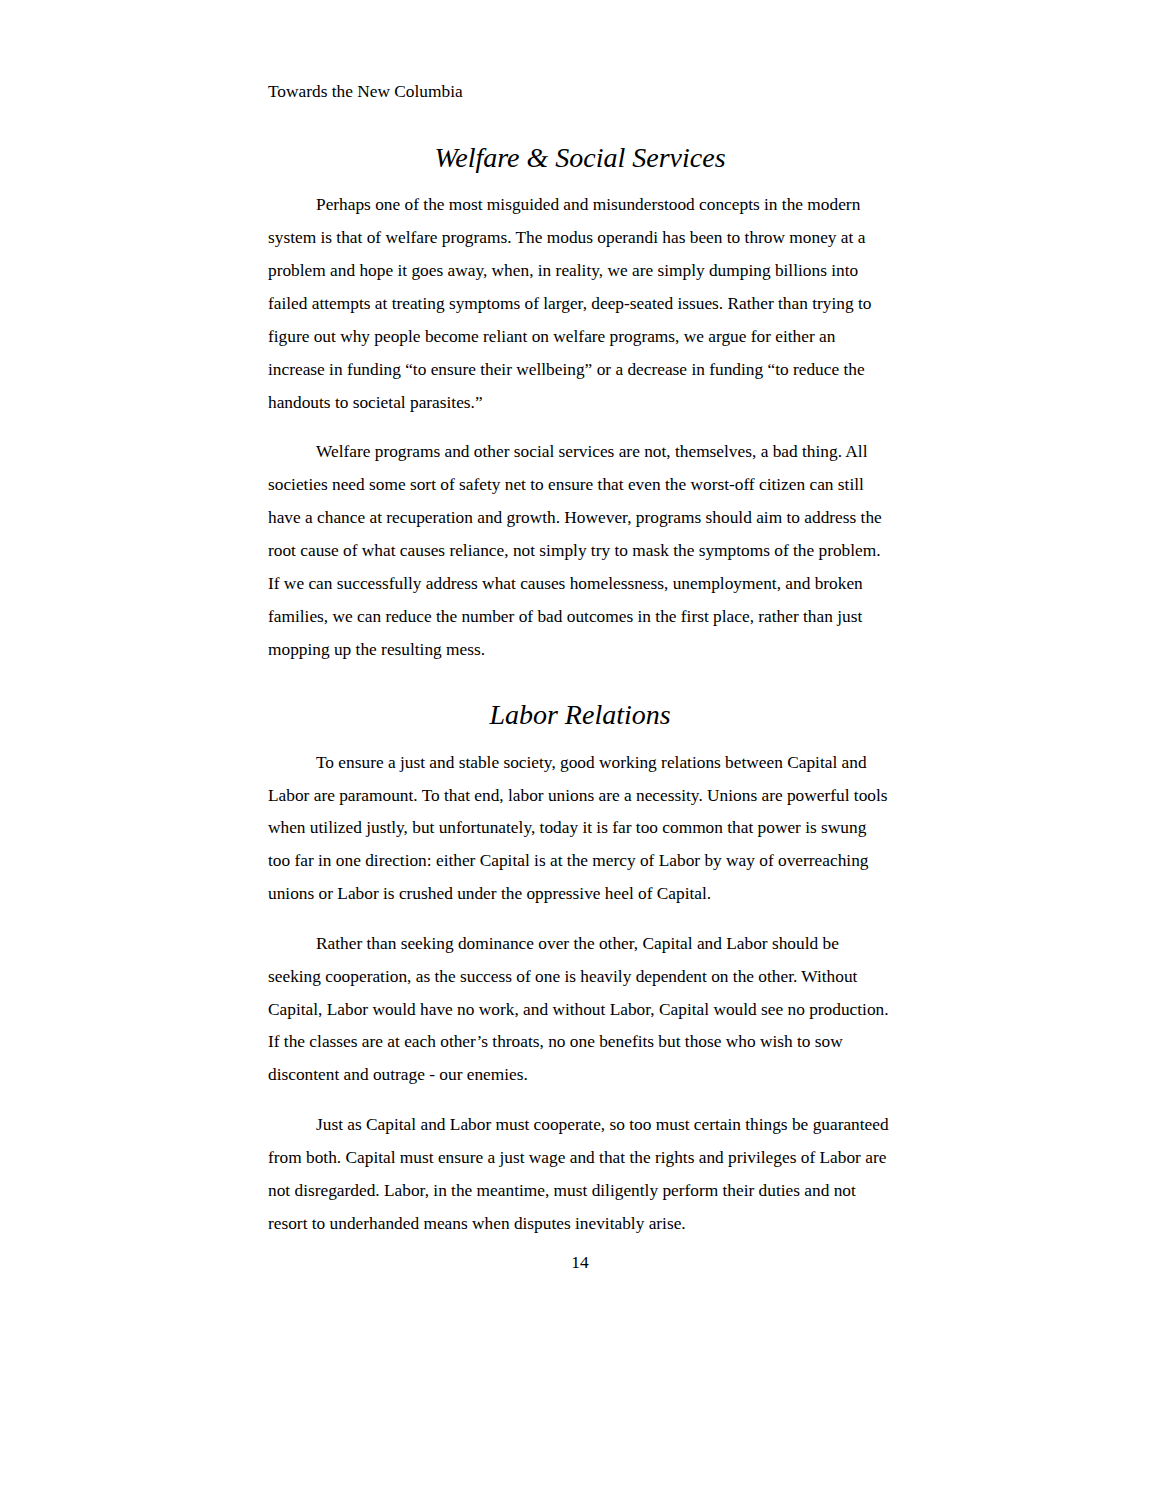Towards the New Columbia
Welfare & Social Services
Perhaps one of the most misguided and misunderstood concepts in the modern system is that of welfare programs. The modus operandi has been to throw money at a problem and hope it goes away, when, in reality, we are simply dumping billions into failed attempts at treating symptoms of larger, deep-seated issues. Rather than trying to figure out why people become reliant on welfare programs, we argue for either an increase in funding “to ensure their wellbeing” or a decrease in funding “to reduce the handouts to societal parasites.”
Welfare programs and other social services are not, themselves, a bad thing. All societies need some sort of safety net to ensure that even the worst-off citizen can still have a chance at recuperation and growth. However, programs should aim to address the root cause of what causes reliance, not simply try to mask the symptoms of the problem. If we can successfully address what causes homelessness, unemployment, and broken families, we can reduce the number of bad outcomes in the first place, rather than just mopping up the resulting mess.
Labor Relations
To ensure a just and stable society, good working relations between Capital and Labor are paramount. To that end, labor unions are a necessity. Unions are powerful tools when utilized justly, but unfortunately, today it is far too common that power is swung too far in one direction: either Capital is at the mercy of Labor by way of overreaching unions or Labor is crushed under the oppressive heel of Capital.
Rather than seeking dominance over the other, Capital and Labor should be seeking cooperation, as the success of one is heavily dependent on the other. Without Capital, Labor would have no work, and without Labor, Capital would see no production. If the classes are at each other’s throats, no one benefits but those who wish to sow discontent and outrage - our enemies.
Just as Capital and Labor must cooperate, so too must certain things be guaranteed from both. Capital must ensure a just wage and that the rights and privileges of Labor are not disregarded. Labor, in the meantime, must diligently perform their duties and not resort to underhanded means when disputes inevitably arise.
14